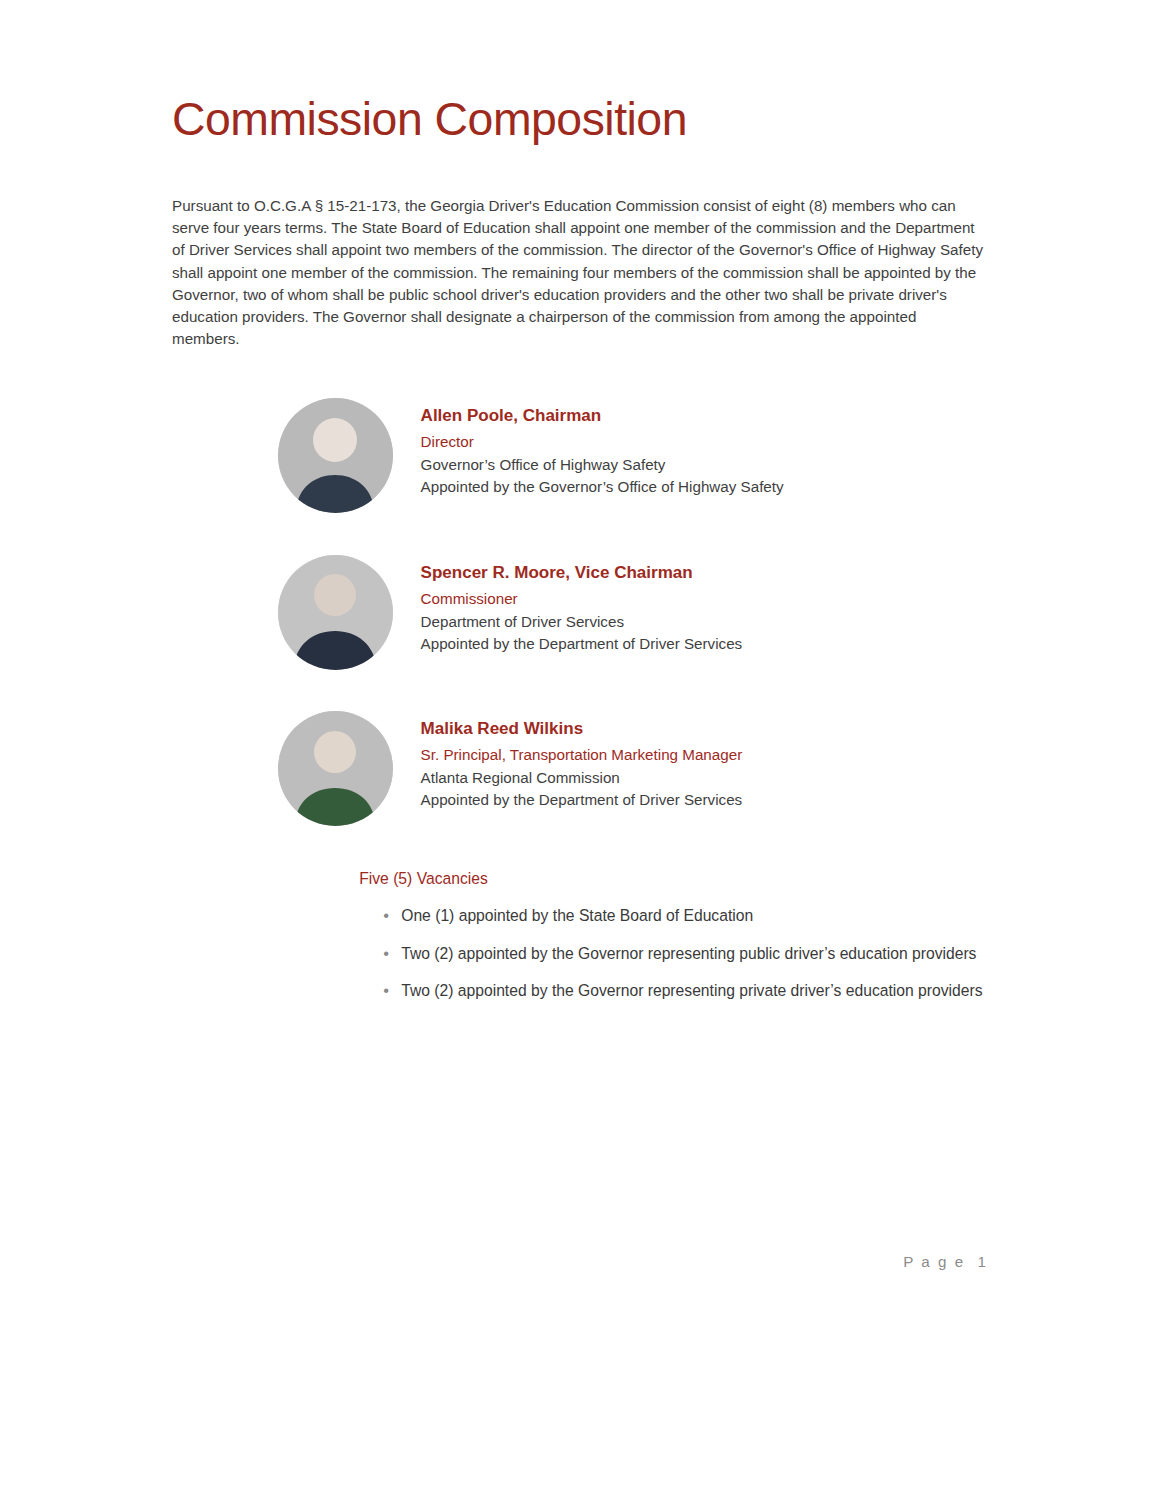Commission Composition
Pursuant to O.C.G.A § 15-21-173, the Georgia Driver's Education Commission consist of eight (8) members who can serve four years terms. The State Board of Education shall appoint one member of the commission and the Department of Driver Services shall appoint two members of the commission. The director of the Governor's Office of Highway Safety shall appoint one member of the commission. The remaining four members of the commission shall be appointed by the Governor, two of whom shall be public school driver's education providers and the other two shall be private driver's education providers. The Governor shall designate a chairperson of the commission from among the appointed members.
Allen Poole, Chairman
Director
Governor’s Office of Highway Safety
Appointed by the Governor’s Office of Highway Safety
Spencer R. Moore, Vice Chairman
Commissioner
Department of Driver Services
Appointed by the Department of Driver Services
Malika Reed Wilkins
Sr. Principal, Transportation Marketing Manager
Atlanta Regional Commission
Appointed by the Department of Driver Services
Five (5) Vacancies
One (1) appointed by the State Board of Education
Two (2) appointed by the Governor representing public driver’s education providers
Two (2) appointed by the Governor representing private driver’s education providers
P a g e 1